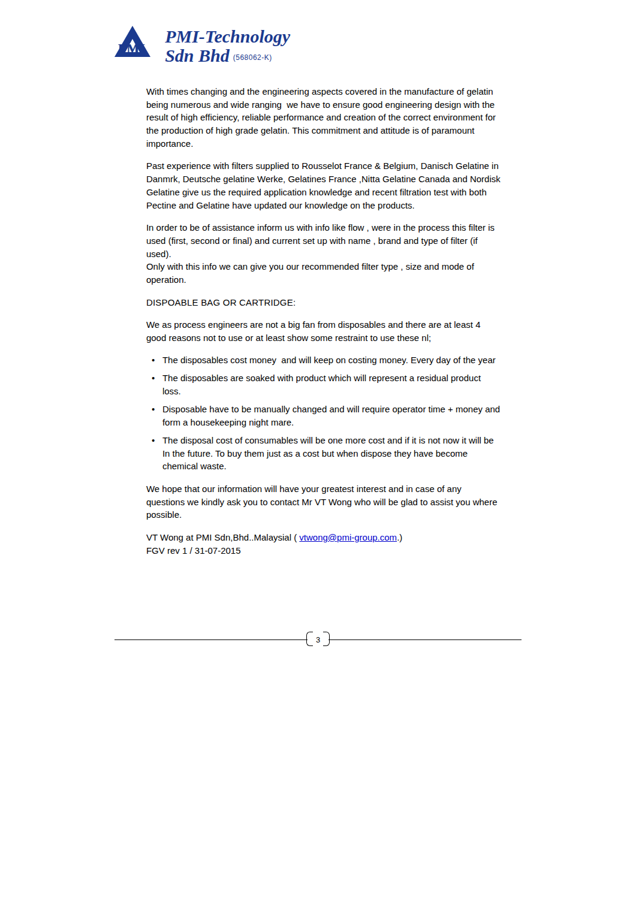PMI
PMI-Technology
Sdn Bhd(568062-K)
With times changing and the engineering aspects covered in the manufacture of gelatin being numerous and wide ranging we have to ensure good engineering design with the result of high efficiency, reliable performance and creation of the correct environment for the production of high grade gelatin. This commitment and attitude is of paramount importance.
Past experience with filters supplied to Rousselot France & Belgium, Danisch Gelatine in Danmrk, Deutsche gelatine Werke, Gelatines France ,Nitta Gelatine Canada and Nordisk Gelatine give us the required application knowledge and recent filtration test with both Pectine and Gelatine have updated our knowledge on the products.
In order to be of assistance inform us with info like flow , were in the process this filter is used (first, second or final) and current set up with name , brand and type of filter (if used).
Only with this info we can give you our recommended filter type , size and mode of operation.
DISPOABLE BAG OR CARTRIDGE:
We as process engineers are not a big fan from disposables and there are at least 4 good reasons not to use or at least show some restraint to use these nl;
The disposables cost money and will keep on costing money. Every day of the year
The disposables are soaked with product which will represent a residual product loss.
Disposable have to be manually changed and will require operator time + money and form a housekeeping night mare.
The disposal cost of consumables will be one more cost and if it is not now it will be In the future. To buy them just as a cost but when dispose they have become chemical waste.
We hope that our information will have your greatest interest and in case of any questions we kindly ask you to contact Mr VT Wong who will be glad to assist you where possible.
VT Wong at PMI Sdn,Bhd..Malaysial ( vtwong@pmi-group.com.)
FGV rev 1 / 31-07-2015
3